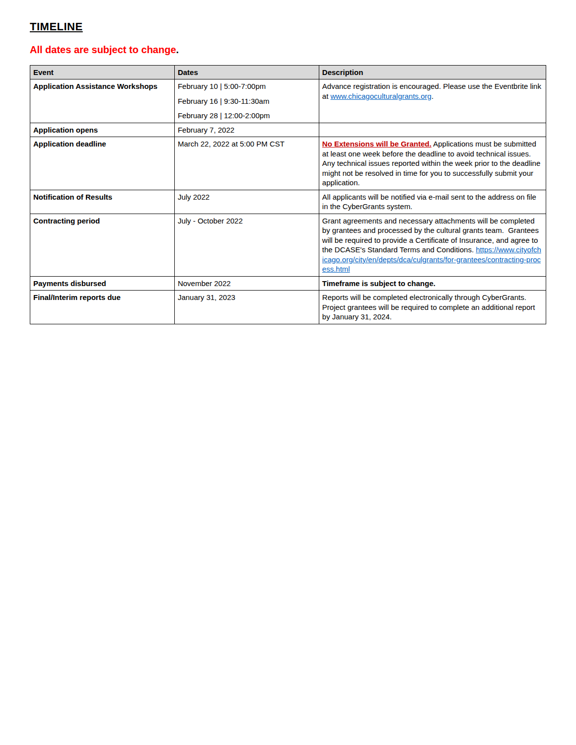TIMELINE
All dates are subject to change.
| Event | Dates | Description |
| --- | --- | --- |
| Application Assistance Workshops | February 10 / 5:00-7:00pm February 16 / 9:30-11:30am February 28 / 12:00-2:00pm | Advance registration is encouraged. Please use the Eventbrite link at www.chicagoculturalgrants.org . |
| Application opens | February 7, 2022 | |
| Application deadline | March 22, 2022 at 5:00 PM CST | No Extensions will be Granted. Applications must be submitted at least one week before the deadline to avoid technical issues. Any technical issues reported within the week prior to the deadline might not be resolved in time for you to successfully submit your application. |
| Notification of Results | July 2022 | All applicants will be notified via e-mail sent to the address on file in the CyberGrants system. |
| Contracting period | July - October 2022 | Grant agreements and necessary attachments will be completed by grantees and processed by the cultural grants team. Grantees will be required to provide a Certificate of Insurance, and agree to the DCASE's Standard Terms and Conditions. https://www.cityofchicago.org/city/en/depts/dca/culgrants/for-grantees/contracting-process.html |
| Payments disbursed | November 2022 | Timeframe is subject to change. |
| Final/Interim reports due | January 31, 2023 | Reports will be completed electronically through CyberGrants. Project grantees will be required to complete an additional report by January 31, 2024. |